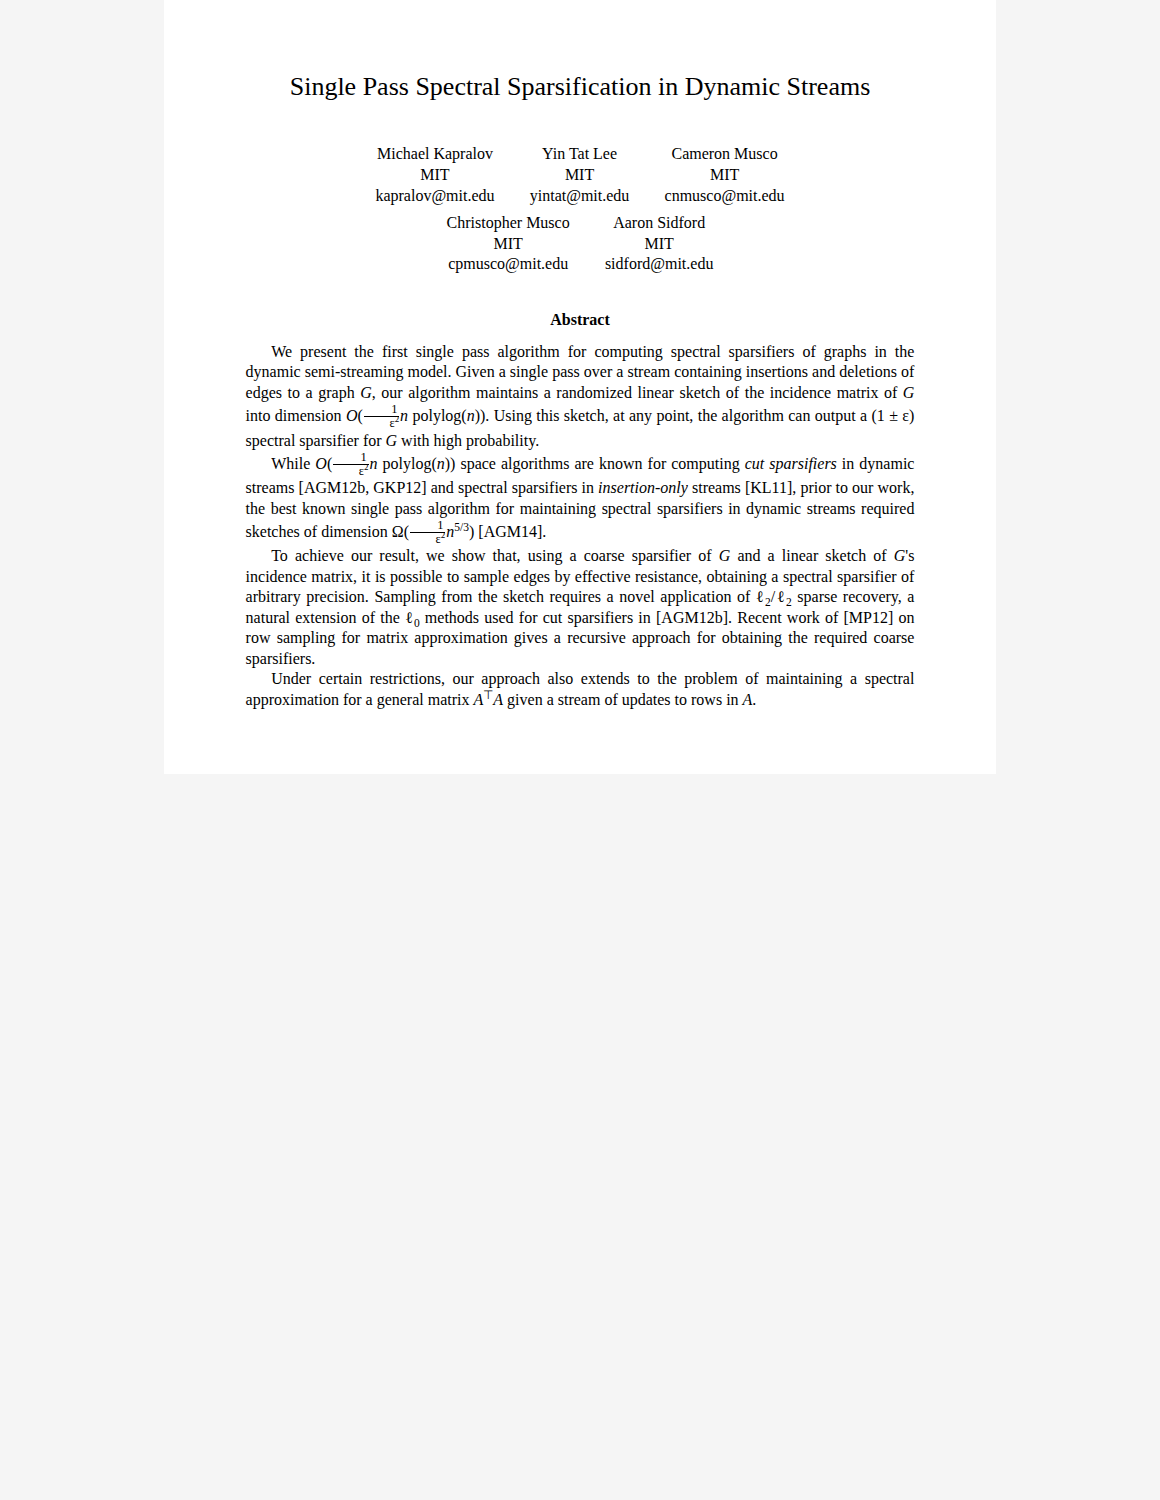Single Pass Spectral Sparsification in Dynamic Streams
| Michael Kapralov MIT kapralov@mit.edu | Yin Tat Lee MIT yintat@mit.edu | Cameron Musco MIT cnmusco@mit.edu |
| Christopher Musco MIT cpmusco@mit.edu | Aaron Sidford MIT sidford@mit.edu |
Abstract
We present the first single pass algorithm for computing spectral sparsifiers of graphs in the dynamic semi-streaming model. Given a single pass over a stream containing insertions and deletions of edges to a graph G, our algorithm maintains a randomized linear sketch of the incidence matrix of G into dimension O(1 ε2 n polylog(n)). Using this sketch, at any point, the algorithm can output a (1 ± ε) spectral sparsifier for G with high probability.
While O(1 ε2 n polylog(n)) space algorithms are known for computing cut sparsifiers in dynamic streams [AGM12b, GKP12] and spectral sparsifiers in insertion-only streams [KL11], prior to our work, the best known single pass algorithm for maintaining spectral sparsifiers in dynamic streams required sketches of dimension Ω(1 ε2 n5/3) [AGM14].
To achieve our result, we show that, using a coarse sparsifier of G and a linear sketch of G's incidence matrix, it is possible to sample edges by effective resistance, obtaining a spectral sparsifier of arbitrary precision. Sampling from the sketch requires a novel application of ℓ2/ℓ2 sparse recovery, a natural extension of the ℓ0 methods used for cut sparsifiers in [AGM12b]. Recent work of [MP12] on row sampling for matrix approximation gives a recursive approach for obtaining the required coarse sparsifiers.
Under certain restrictions, our approach also extends to the problem of maintaining a spectral approximation for a general matrix A⊤A given a stream of updates to rows in A.